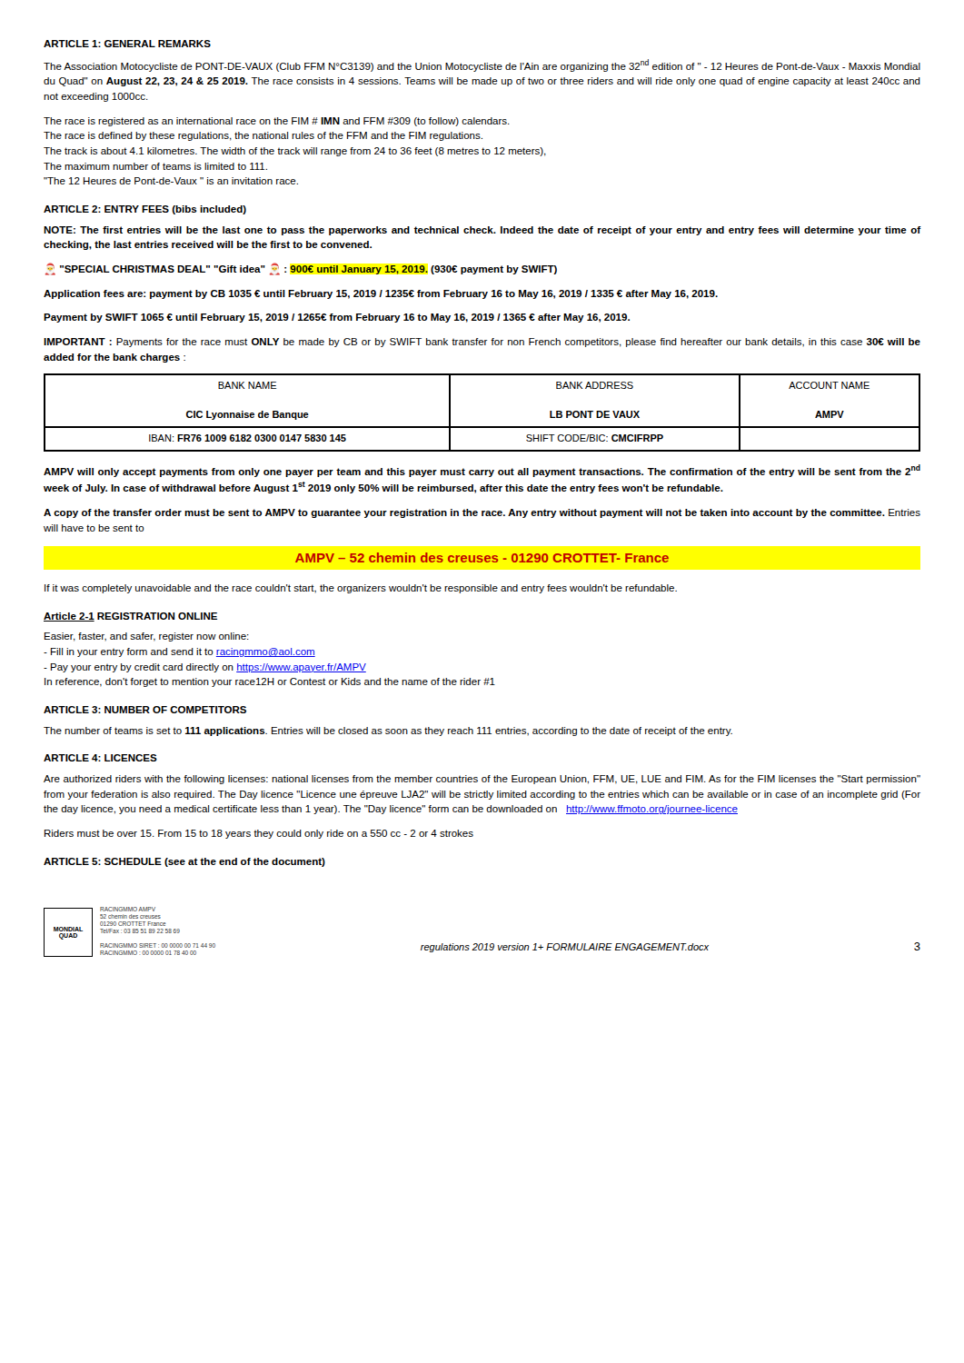ARTICLE 1: GENERAL REMARKS
The Association Motocycliste de PONT-DE-VAUX (Club FFM N°C3139) and the Union Motocycliste de l'Ain are organizing the 32nd edition of " - 12 Heures de Pont-de-Vaux - Maxxis Mondial du Quad" on August 22, 23, 24 & 25 2019. The race consists in 4 sessions. Teams will be made up of two or three riders and will ride only one quad of engine capacity at least 240cc and not exceeding 1000cc.
The race is registered as an international race on the FIM # IMN and FFM #309 (to follow) calendars.
The race is defined by these regulations, the national rules of the FFM and the FIM regulations.
The track is about 4.1 kilometres. The width of the track will range from 24 to 36 feet (8 metres to 12 meters),
The maximum number of teams is limited to 111.
"The 12 Heures de Pont-de-Vaux " is an invitation race.
ARTICLE 2: ENTRY FEES (bibs included)
NOTE: The first entries will be the last one to pass the paperworks and technical check. Indeed the date of receipt of your entry and entry fees will determine your time of checking, the last entries received will be the first to be convened.
🎅 "SPECIAL CHRISTMAS DEAL" "Gift idea" 🎅 : 900€ until January 15, 2019. (930€ payment by SWIFT)
Application fees are: payment by CB 1035 € until February 15, 2019 / 1235€ from February 16 to May 16, 2019 / 1335 € after May 16, 2019.
Payment by SWIFT 1065 € until February 15, 2019 / 1265€ from February 16 to May 16, 2019 / 1365 € after May 16, 2019.
IMPORTANT : Payments for the race must ONLY be made by CB or by SWIFT bank transfer for non French competitors, please find hereafter our bank details, in this case 30€ will be added for the bank charges :
| BANK NAME CIC Lyonnaise de Banque | BANK ADDRESS LB PONT DE VAUX | ACCOUNT NAME AMPV |
| IBAN: FR76 1009 6182 0300 0147 5830 145 | SHIFT CODE/BIC: CMCIFRPP | |
AMPV will only accept payments from only one payer per team and this payer must carry out all payment transactions. The confirmation of the entry will be sent from the 2nd week of July. In case of withdrawal before August 1st 2019 only 50% will be reimbursed, after this date the entry fees won't be refundable.
A copy of the transfer order must be sent to AMPV to guarantee your registration in the race. Any entry without payment will not be taken into account by the committee. Entries will have to be sent to
AMPV – 52 chemin des creuses - 01290 CROTTET- France
If it was completely unavoidable and the race couldn't start, the organizers wouldn't be responsible and entry fees wouldn't be refundable.
Article 2-1 REGISTRATION ONLINE
Easier, faster, and safer, register now online:
- Fill in your entry form and send it to racingmmo@aol.com
- Pay your entry by credit card directly on https://www.apayer.fr/AMPV
In reference, don't forget to mention your race12H or Contest or Kids and the name of the rider #1
ARTICLE 3: NUMBER OF COMPETITORS
The number of teams is set to 111 applications. Entries will be closed as soon as they reach 111 entries, according to the date of receipt of the entry.
ARTICLE 4: LICENCES
Are authorized riders with the following licenses: national licenses from the member countries of the European Union, FFM, UE, LUE and FIM. As for the FIM licenses the "Start permission" from your federation is also required. The Day licence "Licence une épreuve LJA2" will be strictly limited according to the entries which can be available or in case of an incomplete grid (For the day licence, you need a medical certificate less than 1 year). The "Day licence" form can be downloaded on http://www.ffmoto.org/journee-licence
Riders must be over 15. From 15 to 18 years they could only ride on a 550 cc - 2 or 4 strokes
ARTICLE 5: SCHEDULE (see at the end of the document)
MONDIAL
QUAD
RACINGMMO AMPV
52 chemin des creuses
01290 CROTTET France
Tel/Fax : 03 85 51 89 22 58 69
RACINGMMO SIRET : 00 0000 00 71 44 90
RACINGMMO : 00 0000 01 78 40 00
regulations 2019 version 1+ FORMULAIRE ENGAGEMENT.docx
3